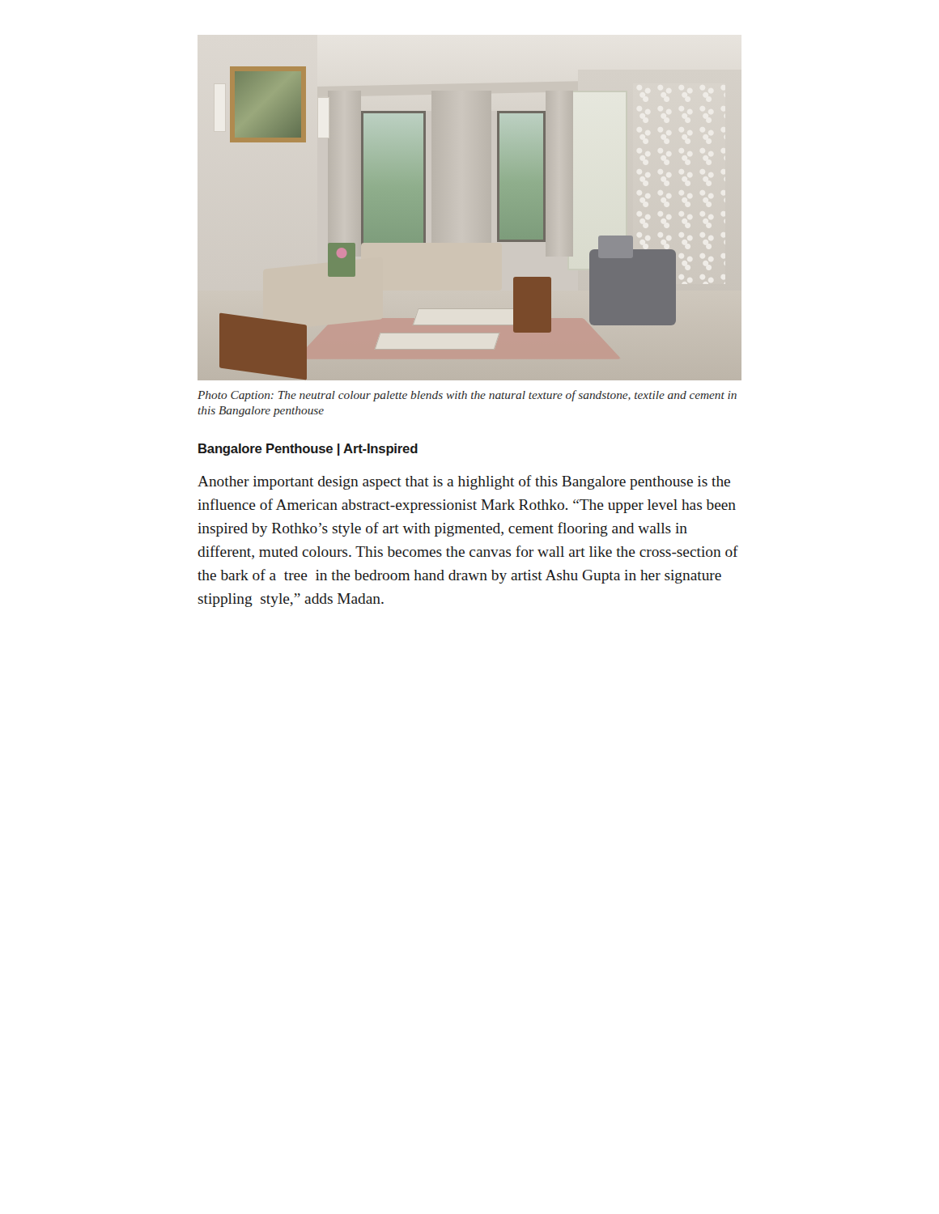Photo Caption: The neutral colour palette blends with the natural texture of sandstone, textile and cement in this Bangalore penthouse
Bangalore Penthouse | Art-Inspired
Another important design aspect that is a highlight of this Bangalore penthouse is the influence of American abstract-expressionist Mark Rothko. “The upper level has been inspired by Rothko’s style of art with pigmented, cement flooring and walls in different, muted colours. This becomes the canvas for wall art like the cross-section of the bark of a tree in the bedroom hand drawn by artist Ashu Gupta in her signature stippling style,” adds Madan.